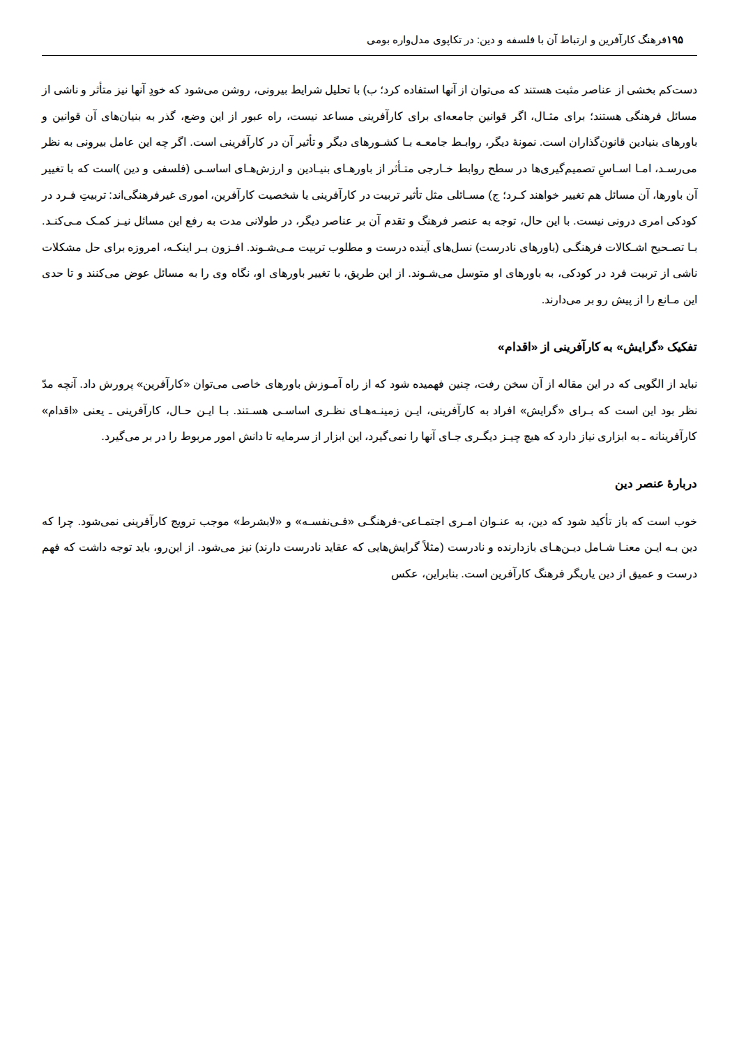۱۹۵ فرهنگ کارآفرین و ارتباط آن با فلسفه و دین: در تکاپوی مدل‌واره بومی
دست‌کم بخشی از عناصر مثبت هستند که می‌توان از آنها استفاده کرد؛ ب) با تحلیل شرایط بیرونی، روشن می‌شود که خودِ آنها نیز متأثر و ناشی از مسائل فرهنگی هستند؛ برای مثـال، اگر قوانین جامعه‌ای برای کارآفرینی مساعد نیست، راه عبور از این وضع، گذر به بنیان‌های آن قوانین و باورهای بنیادین قانون‌گذاران است. نمونهٔ دیگر، روابـط جامعـه بـا کشـورهای دیگر و تأثیر آن در کارآفرینی است. اگر چه این عامل بیرونی به نظر می‌رسـد، امـا اسـاسِ تصمیم‌گیری‌ها در سطح روابط خـارجی متـأثر از باورهـای بنیـادین و ارزش‌هـای اساسـی (فلسفی و دین )است که با تغییر آن باورها، آن مسائل هم تغییر خواهند کـرد؛ ج) مسـائلی مثل تأثیر تربیت در کارآفرینی یا شخصیت کارآفرین، اموری غیرفرهنگی‌اند: تربیتِ فـرد در کودکی امری درونی نیست. با این حال، توجه به عنصر فرهنگ و تقدم آن بر عناصر دیگر، در طولانی مدت به رفع این مسائل نیـز کمـک مـی‌کنـد. بـا تصـحیح اشـکالات فرهنگـی (باورهای نادرست) نسل‌های آینده درست و مطلوب تربیت مـی‌شـوند. افـزون بـر اینکـه، امروزه برای حل مشکلات ناشی از تربیت فرد در کودکی، به باورهای او متوسل می‌شـوند. از این طریق، با تغییر باورهای او، نگاه وی را به مسائل عوض می‌کنند و تا حدی این مـانع را از پیش رو بر می‌دارند.
تفکیک «گرایش» به کارآفرینی از «اقدام»
نباید از الگویی که در این مقاله از آن سخن رفت، چنین فهمیده شود که از راه آمـوزش باورهای خاصی می‌توان «کارآفرین» پرورش داد. آنچه مدّ نظر بود این است که بـرای «گرایش» افراد به کارآفرینی، ایـن زمینـه‌هـای نظـری اساسـی هسـتند. بـا ایـن حـال، کارآفرینی ـ یعنی «اقدام» کارآفرینانه ـ به ابزاری نیاز دارد که هیچ چیـز دیگـری جـای آنها را نمی‌گیرد، این ابزار از سرمایه تا دانش امور مربوط را در بر می‌گیرد.
دربارهٔ عنصر دین
خوب است که باز تأکید شود که دین، به عنـوان امـری اجتمـاعی-فرهنگـی «فـی‌نفسـه» و «لابشرط» موجب ترویج کارآفرینی نمی‌شود. چرا که دین بـه ایـن معنـا شـامل دیـن‌هـای بازدارنده و نادرست (مثلاً گرایش‌هایی که عقاید نادرست دارند) نیز می‌شود. از این‌رو، باید توجه داشت که فهم درست و عمیق از دین یاریگر فرهنگ کارآفرین است. بنابراین، عکس